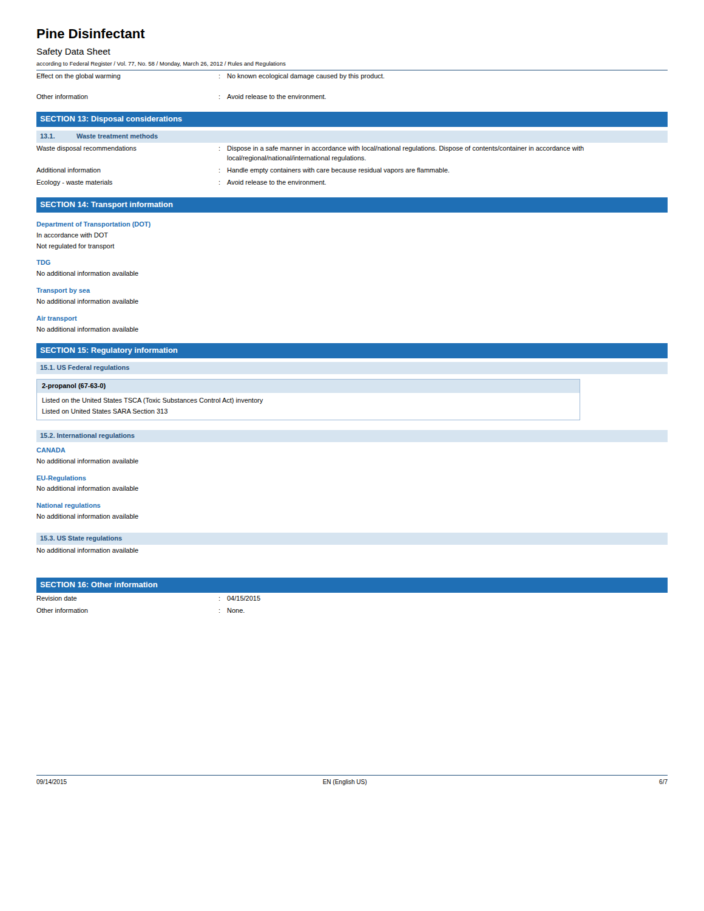Pine Disinfectant
Safety Data Sheet
according to Federal Register / Vol. 77, No. 58 / Monday, March 26, 2012 / Rules and Regulations
| Effect on the global warming | : | No known ecological damage caused by this product. |
| Other information | : | Avoid release to the environment. |
SECTION 13: Disposal considerations
13.1. Waste treatment methods
| Waste disposal recommendations | : | Dispose in a safe manner in accordance with local/national regulations. Dispose of contents/container in accordance with local/regional/national/international regulations. |
| Additional information | : | Handle empty containers with care because residual vapors are flammable. |
| Ecology - waste materials | : | Avoid release to the environment. |
SECTION 14: Transport information
Department of Transportation (DOT)
In accordance with DOT
Not regulated for transport
TDG
No additional information available
Transport by sea
No additional information available
Air transport
No additional information available
SECTION 15: Regulatory information
15.1. US Federal regulations
2-propanol (67-63-0)
Listed on the United States TSCA (Toxic Substances Control Act) inventory
Listed on United States SARA Section 313
15.2. International regulations
CANADA
No additional information available
EU-Regulations
No additional information available
National regulations
No additional information available
15.3. US State regulations
No additional information available
SECTION 16: Other information
| Revision date | : | 04/15/2015 |
| Other information | : | None. |
09/14/2015
EN (English US)
6/7